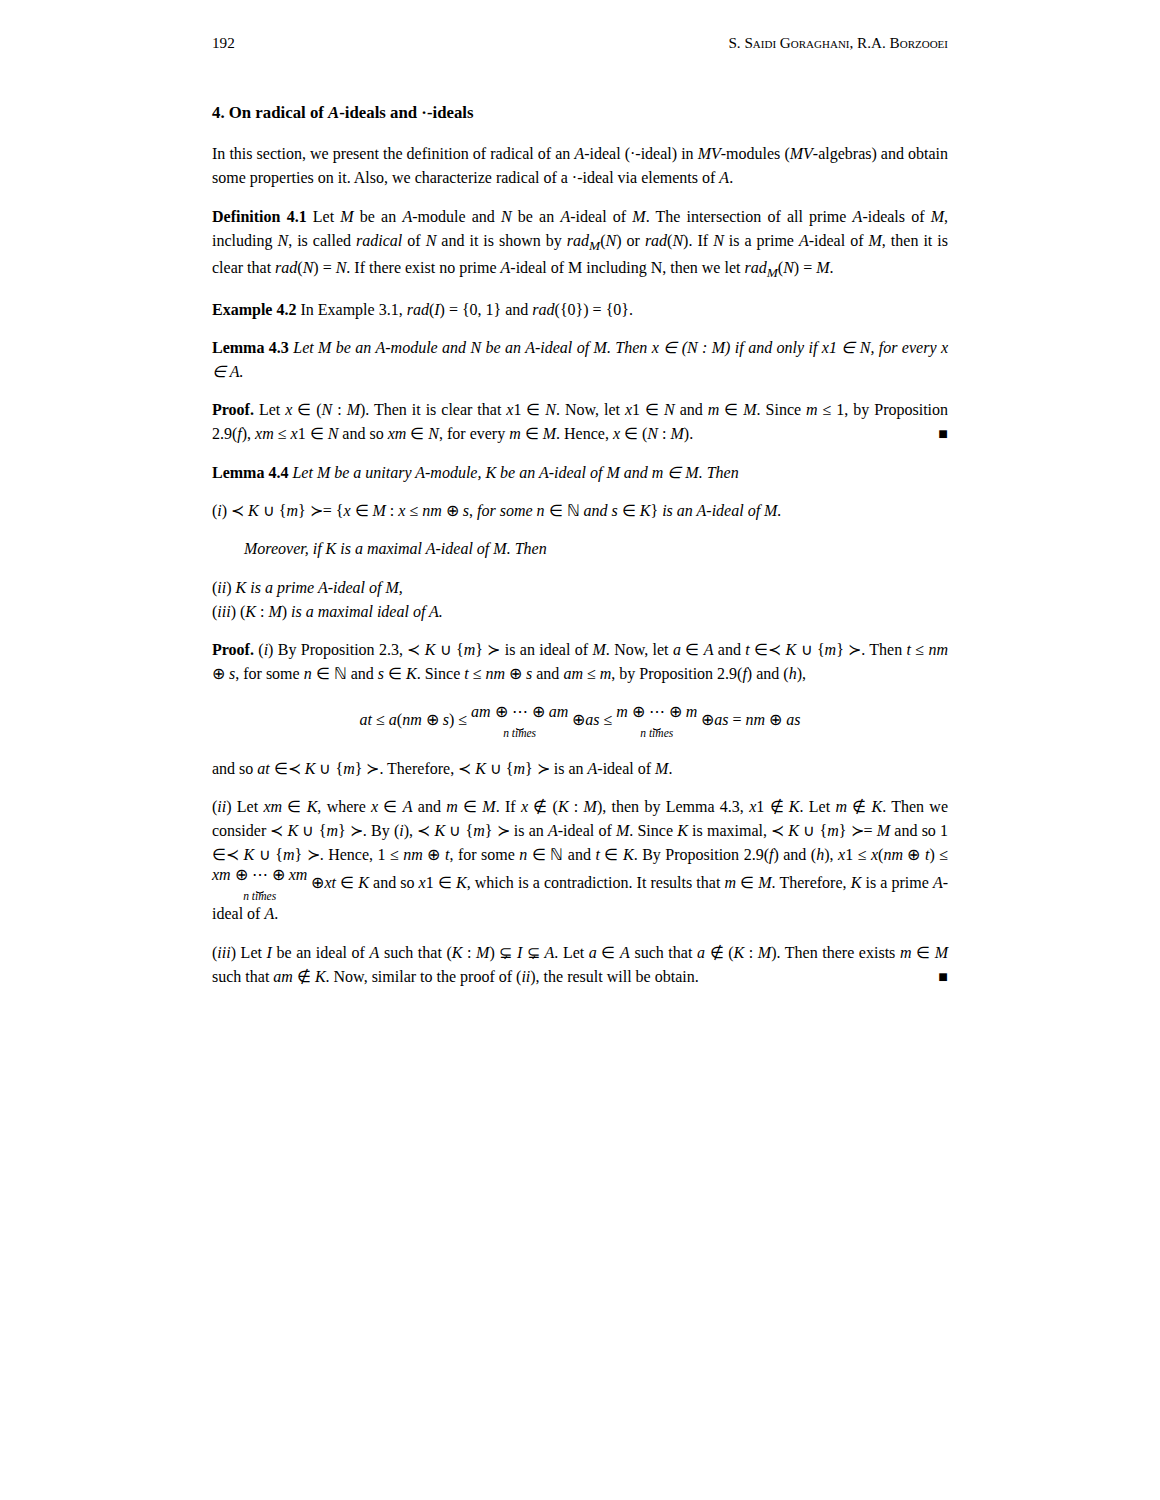192 S. Saidi Goraghani, R.A. Borzooei
4. On radical of A-ideals and ·-ideals
In this section, we present the definition of radical of an A-ideal (·-ideal) in MV-modules (MV-algebras) and obtain some properties on it. Also, we characterize radical of a ·-ideal via elements of A.
Definition 4.1 Let M be an A-module and N be an A-ideal of M. The intersection of all prime A-ideals of M, including N, is called radical of N and it is shown by radM(N) or rad(N). If N is a prime A-ideal of M, then it is clear that rad(N) = N. If there exist no prime A-ideal of M including N, then we let radM(N) = M.
Example 4.2 In Example 3.1, rad(I) = {0, 1} and rad({0}) = {0}.
Lemma 4.3 Let M be an A-module and N be an A-ideal of M. Then x ∈ (N : M) if and only if x1 ∈ N, for every x ∈ A.
Proof. Let x ∈ (N : M). Then it is clear that x1 ∈ N. Now, let x1 ∈ N and m ∈ M. Since m ≤ 1, by Proposition 2.9(f), xm ≤ x1 ∈ N and so xm ∈ N, for every m ∈ M. Hence, x ∈ (N : M). ■
Lemma 4.4 Let M be a unitary A-module, K be an A-ideal of M and m ∈ M. Then
(i) ≺ K ∪ {m} ≻= {x ∈ M : x ≤ nm ⊕ s, for some n ∈ ℕ and s ∈ K} is an A-ideal of M.
Moreover, if K is a maximal A-ideal of M. Then
(ii) K is a prime A-ideal of M,
(iii) (K : M) is a maximal ideal of A.
Proof. (i) By Proposition 2.3, ≺ K ∪ {m} ≻ is an ideal of M. Now, let a ∈ A and t ∈≺ K ∪ {m} ≻. Then t ≤ nm ⊕ s, for some n ∈ ℕ and s ∈ K. Since t ≤ nm ⊕ s and am ≤ m, by Proposition 2.9(f) and (h),
at ≤ a(nm ⊕ s) ≤ am ⊕ ⋯ ⊕ am⏟n times ⊕as ≤ m ⊕ ⋯ ⊕ m⏟n times ⊕as = nm ⊕ as
and so at ∈≺ K ∪ {m} ≻. Therefore, ≺ K ∪ {m} ≻ is an A-ideal of M.
(ii) Let xm ∈ K, where x ∈ A and m ∈ M. If x ∉ (K : M), then by Lemma 4.3, x1 ∉ K. Let m ∉ K. Then we consider ≺ K ∪ {m} ≻. By (i), ≺ K ∪ {m} ≻ is an A-ideal of M. Since K is maximal, ≺ K ∪ {m} ≻= M and so 1 ∈≺ K ∪ {m} ≻. Hence, 1 ≤ nm ⊕ t, for some n ∈ ℕ and t ∈ K. By Proposition 2.9(f) and (h), x1 ≤ x(nm ⊕ t) ≤ xm ⊕ ⋯ ⊕ xm⏟n times ⊕xt ∈ K and so x1 ∈ K, which is a contradiction. It results that m ∈ M. Therefore, K is a prime A-ideal of A.
(iii) Let I be an ideal of A such that (K : M) ⊊ I ⊊ A. Let a ∈ A such that a ∉ (K : M). Then there exists m ∈ M such that am ∉ K. Now, similar to the proof of (ii), the result will be obtain. ■